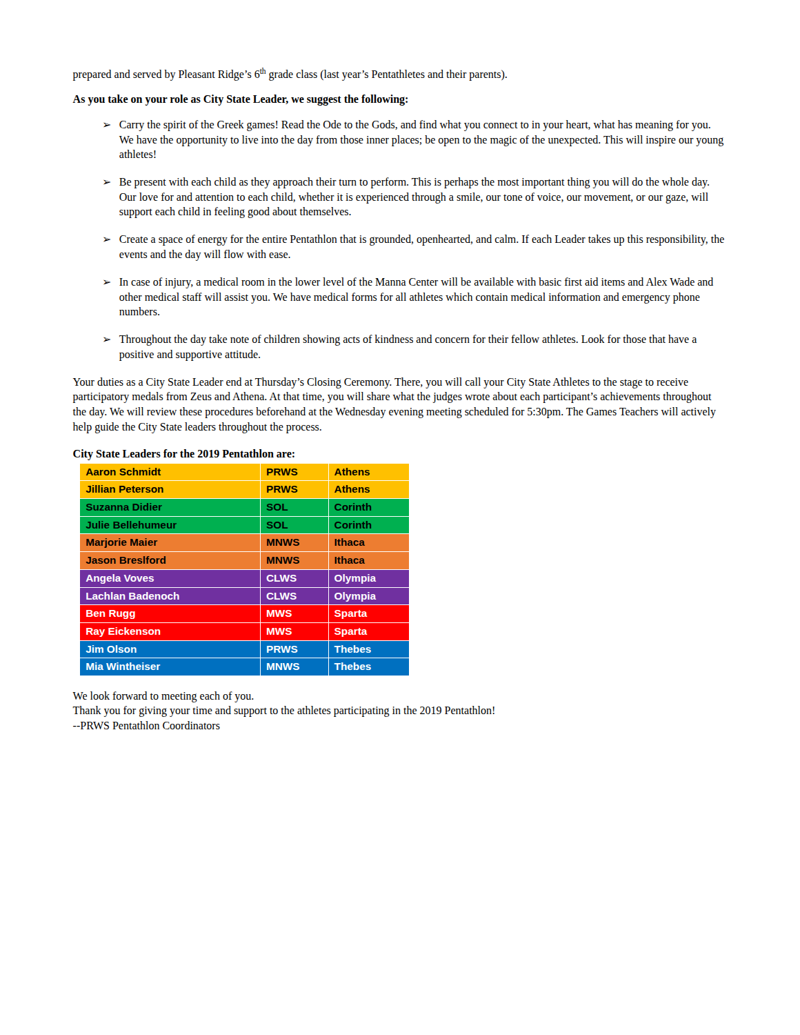prepared and served by Pleasant Ridge’s 6th grade class (last year’s Pentathletes and their parents).
As you take on your role as City State Leader, we suggest the following:
Carry the spirit of the Greek games! Read the Ode to the Gods, and find what you connect to in your heart, what has meaning for you. We have the opportunity to live into the day from those inner places; be open to the magic of the unexpected. This will inspire our young athletes!
Be present with each child as they approach their turn to perform. This is perhaps the most important thing you will do the whole day. Our love for and attention to each child, whether it is experienced through a smile, our tone of voice, our movement, or our gaze, will support each child in feeling good about themselves.
Create a space of energy for the entire Pentathlon that is grounded, openhearted, and calm. If each Leader takes up this responsibility, the events and the day will flow with ease.
In case of injury, a medical room in the lower level of the Manna Center will be available with basic first aid items and Alex Wade and other medical staff will assist you. We have medical forms for all athletes which contain medical information and emergency phone numbers.
Throughout the day take note of children showing acts of kindness and concern for their fellow athletes. Look for those that have a positive and supportive attitude.
Your duties as a City State Leader end at Thursday’s Closing Ceremony. There, you will call your City State Athletes to the stage to receive participatory medals from Zeus and Athena. At that time, you will share what the judges wrote about each participant’s achievements throughout the day. We will review these procedures beforehand at the Wednesday evening meeting scheduled for 5:30pm. The Games Teachers will actively help guide the City State leaders throughout the process.
City State Leaders for the 2019 Pentathlon are:
| Aaron Schmidt | PRWS | Athens |
| Jillian Peterson | PRWS | Athens |
| Suzanna Didier | SOL | Corinth |
| Julie Bellehumeur | SOL | Corinth |
| Marjorie Maier | MNWS | Ithaca |
| Jason Breslford | MNWS | Ithaca |
| Angela Voves | CLWS | Olympia |
| Lachlan Badenoch | CLWS | Olympia |
| Ben Rugg | MWS | Sparta |
| Ray Eickenson | MWS | Sparta |
| Jim Olson | PRWS | Thebes |
| Mia Wintheiser | MNWS | Thebes |
We look forward to meeting each of you.
Thank you for giving your time and support to the athletes participating in the 2019 Pentathlon!
--PRWS Pentathlon Coordinators